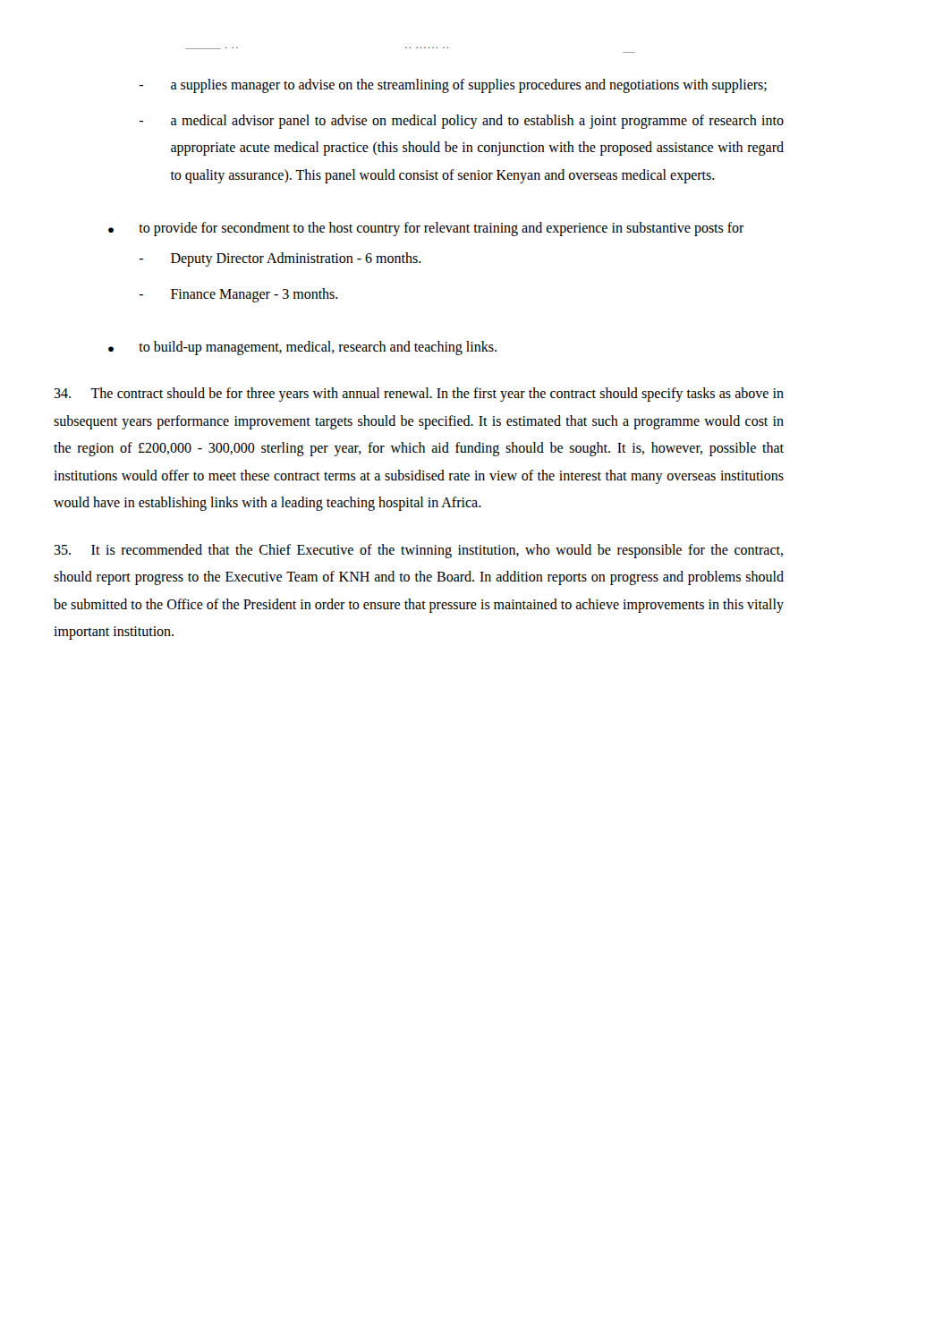——— · ·· ·· ······ ·· —
-
a supplies manager to advise on the streamlining of supplies procedures and negotiations with suppliers;
-
a medical advisor panel to advise on medical policy and to establish a joint programme of research into appropriate acute medical practice (this should be in conjunction with the proposed assistance with regard to quality assurance). This panel would consist of senior Kenyan and overseas medical experts.
●
to provide for secondment to the host country for relevant training and experience in substantive posts for
-
Deputy Director Administration - 6 months.
-
Finance Manager - 3 months.
●
to build-up management, medical, research and teaching links.
34. The contract should be for three years with annual renewal. In the first year the contract should specify tasks as above in subsequent years performance improvement targets should be specified. It is estimated that such a programme would cost in the region of £200,000 - 300,000 sterling per year, for which aid funding should be sought. It is, however, possible that institutions would offer to meet these contract terms at a subsidised rate in view of the interest that many overseas institutions would have in establishing links with a leading teaching hospital in Africa.
35. It is recommended that the Chief Executive of the twinning institution, who would be responsible for the contract, should report progress to the Executive Team of KNH and to the Board. In addition reports on progress and problems should be submitted to the Office of the President in order to ensure that pressure is maintained to achieve improvements in this vitally important institution.